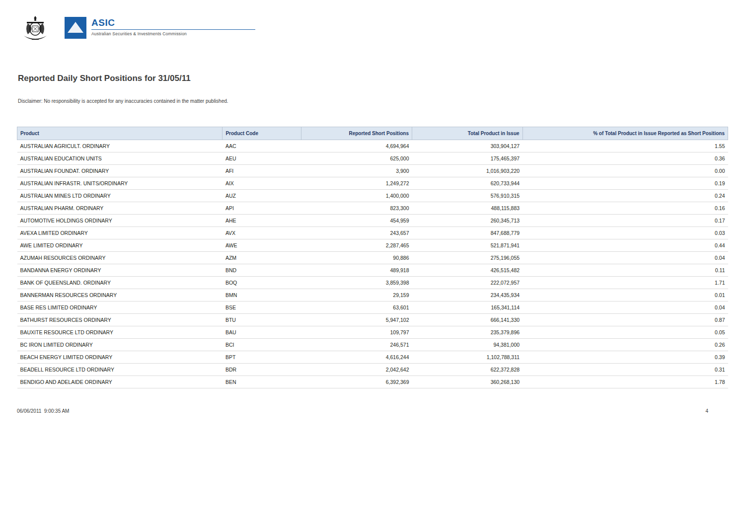ASIC
Australian Securities & Investments Commission
Reported Daily Short Positions for 31/05/11
Disclaimer: No responsibility is accepted for any inaccuracies contained in the matter published.
| Product | Product Code | Reported Short Positions | Total Product in Issue | % of Total Product in Issue Reported as Short Positions |
| --- | --- | --- | --- | --- |
| AUSTRALIAN AGRICULT. ORDINARY | AAC | 4,694,964 | 303,904,127 | 1.55 |
| AUSTRALIAN EDUCATION UNITS | AEU | 625,000 | 175,465,397 | 0.36 |
| AUSTRALIAN FOUNDAT. ORDINARY | AFI | 3,900 | 1,016,903,220 | 0.00 |
| AUSTRALIAN INFRASTR. UNITS/ORDINARY | AIX | 1,249,272 | 620,733,944 | 0.19 |
| AUSTRALIAN MINES LTD ORDINARY | AUZ | 1,400,000 | 576,910,315 | 0.24 |
| AUSTRALIAN PHARM. ORDINARY | API | 823,300 | 488,115,883 | 0.16 |
| AUTOMOTIVE HOLDINGS ORDINARY | AHE | 454,959 | 260,345,713 | 0.17 |
| AVEXA LIMITED ORDINARY | AVX | 243,657 | 847,688,779 | 0.03 |
| AWE LIMITED ORDINARY | AWE | 2,287,465 | 521,871,941 | 0.44 |
| AZUMAH RESOURCES ORDINARY | AZM | 90,886 | 275,196,055 | 0.04 |
| BANDANNA ENERGY ORDINARY | BND | 489,918 | 426,515,482 | 0.11 |
| BANK OF QUEENSLAND. ORDINARY | BOQ | 3,859,398 | 222,072,957 | 1.71 |
| BANNERMAN RESOURCES ORDINARY | BMN | 29,159 | 234,435,934 | 0.01 |
| BASE RES LIMITED ORDINARY | BSE | 63,601 | 165,341,114 | 0.04 |
| BATHURST RESOURCES ORDINARY | BTU | 5,947,102 | 666,141,330 | 0.87 |
| BAUXITE RESOURCE LTD ORDINARY | BAU | 109,797 | 235,379,896 | 0.05 |
| BC IRON LIMITED ORDINARY | BCI | 246,571 | 94,381,000 | 0.26 |
| BEACH ENERGY LIMITED ORDINARY | BPT | 4,616,244 | 1,102,788,311 | 0.39 |
| BEADELL RESOURCE LTD ORDINARY | BDR | 2,042,642 | 622,372,828 | 0.31 |
| BENDIGO AND ADELAIDE ORDINARY | BEN | 6,392,369 | 360,268,130 | 1.78 |
06/06/2011 9:00:35 AM
4